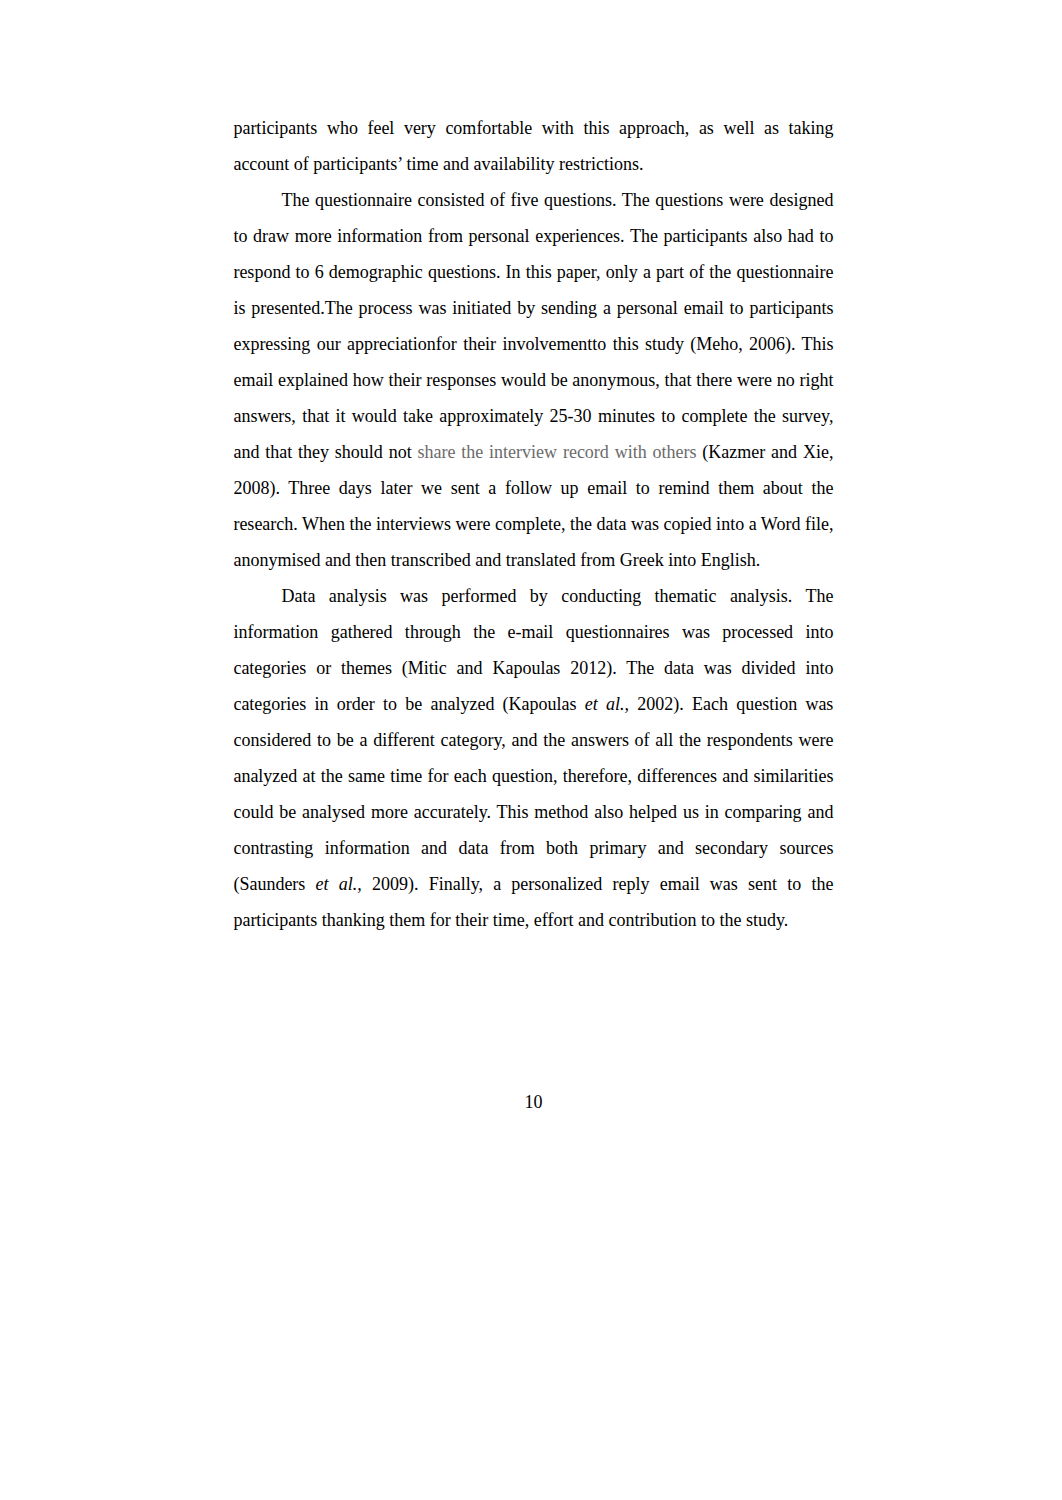participants who feel very comfortable with this approach, as well as taking account of participants’ time and availability restrictions.
The questionnaire consisted of five questions. The questions were designed to draw more information from personal experiences. The participants also had to respond to 6 demographic questions. In this paper, only a part of the questionnaire is presented.The process was initiated by sending a personal email to participants expressing our appreciationfor their involvementto this study (Meho, 2006). This email explained how their responses would be anonymous, that there were no right answers, that it would take approximately 25-30 minutes to complete the survey, and that they should not share the interview record with others (Kazmer and Xie, 2008). Three days later we sent a follow up email to remind them about the research. When the interviews were complete, the data was copied into a Word file, anonymised and then transcribed and translated from Greek into English.
Data analysis was performed by conducting thematic analysis. The information gathered through the e-mail questionnaires was processed into categories or themes (Mitic and Kapoulas 2012). The data was divided into categories in order to be analyzed (Kapoulas et al., 2002). Each question was considered to be a different category, and the answers of all the respondents were analyzed at the same time for each question, therefore, differences and similarities could be analysed more accurately. This method also helped us in comparing and contrasting information and data from both primary and secondary sources (Saunders et al., 2009). Finally, a personalized reply email was sent to the participants thanking them for their time, effort and contribution to the study.
10